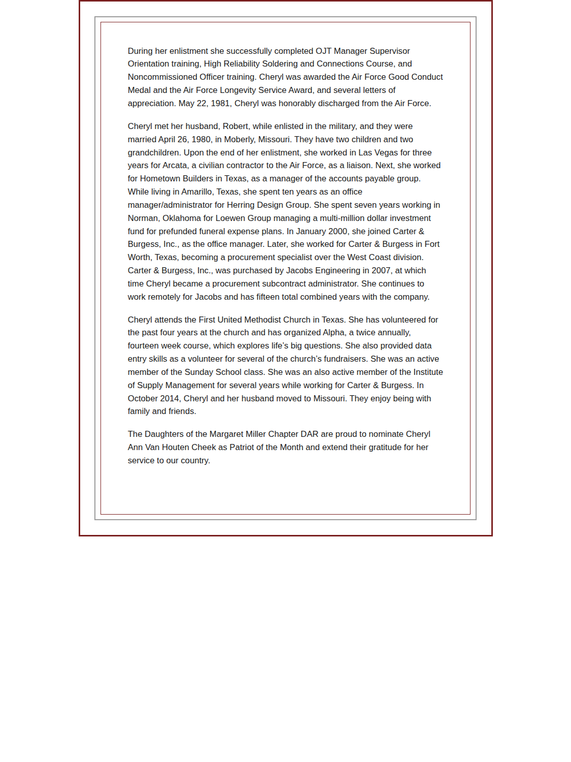During her enlistment she successfully completed OJT Manager Supervisor Orientation training, High Reliability Soldering and Connections Course, and Noncommissioned Officer training. Cheryl was awarded the Air Force Good Conduct Medal and the Air Force Longevity Service Award, and several letters of appreciation. May 22, 1981, Cheryl was honorably discharged from the Air Force.
Cheryl met her husband, Robert, while enlisted in the military, and they were married April 26, 1980, in Moberly, Missouri. They have two children and two grandchildren. Upon the end of her enlistment, she worked in Las Vegas for three years for Arcata, a civilian contractor to the Air Force, as a liaison. Next, she worked for Hometown Builders in Texas, as a manager of the accounts payable group. While living in Amarillo, Texas, she spent ten years as an office manager/administrator for Herring Design Group. She spent seven years working in Norman, Oklahoma for Loewen Group managing a multi-million dollar investment fund for prefunded funeral expense plans. In January 2000, she joined Carter & Burgess, Inc., as the office manager. Later, she worked for Carter & Burgess in Fort Worth, Texas, becoming a procurement specialist over the West Coast division. Carter & Burgess, Inc., was purchased by Jacobs Engineering in 2007, at which time Cheryl became a procurement subcontract administrator. She continues to work remotely for Jacobs and has fifteen total combined years with the company.
Cheryl attends the First United Methodist Church in Texas. She has volunteered for the past four years at the church and has organized Alpha, a twice annually, fourteen week course, which explores life’s big questions. She also provided data entry skills as a volunteer for several of the church’s fundraisers. She was an active member of the Sunday School class. She was an also active member of the Institute of Supply Management for several years while working for Carter & Burgess. In October 2014, Cheryl and her husband moved to Missouri. They enjoy being with family and friends.
The Daughters of the Margaret Miller Chapter DAR are proud to nominate Cheryl Ann Van Houten Cheek as Patriot of the Month and extend their gratitude for her service to our country.